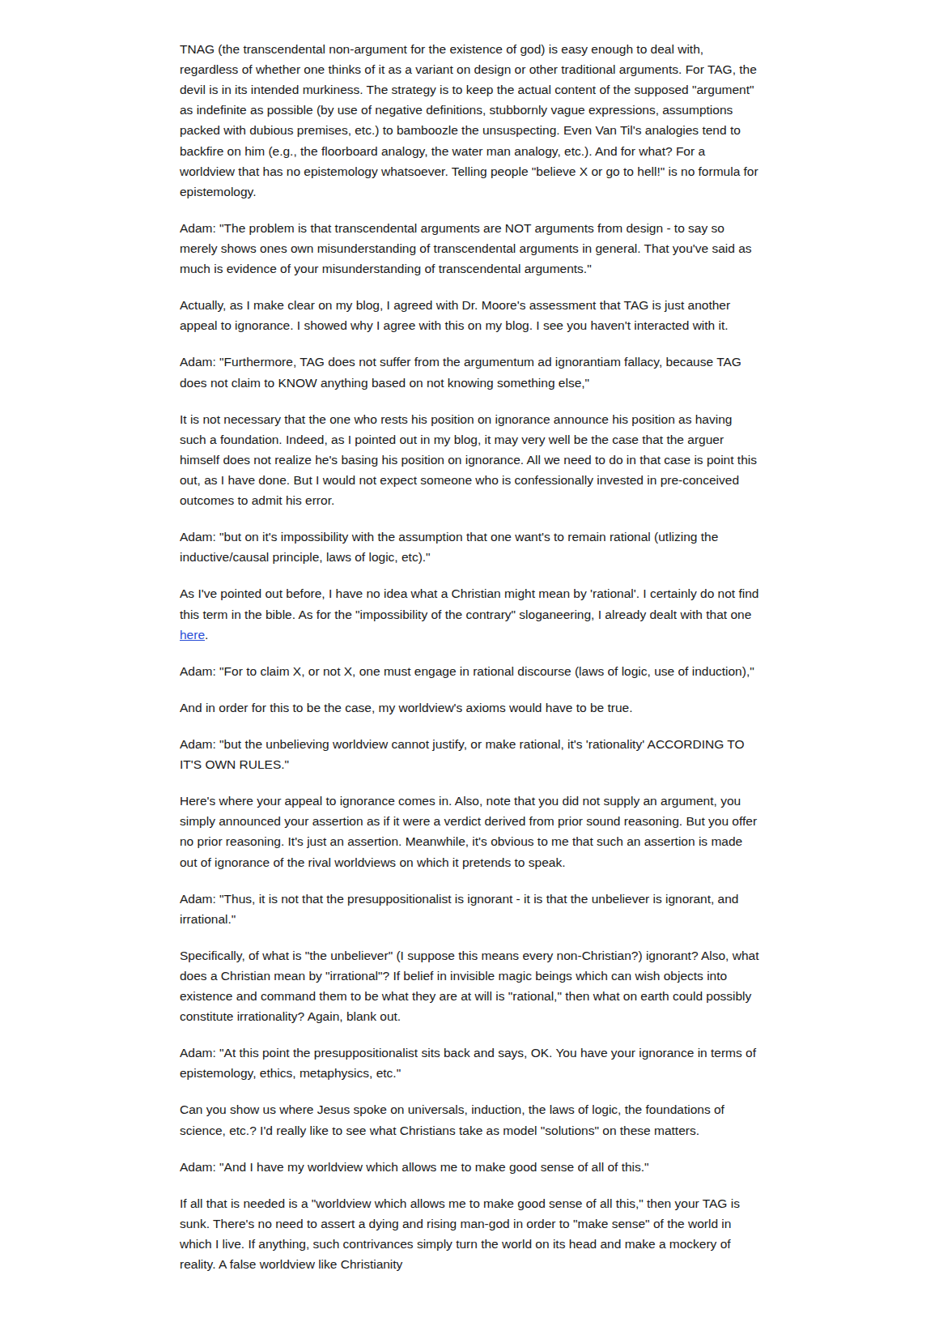TNAG (the transcendental non-argument for the existence of god) is easy enough to deal with, regardless of whether one thinks of it as a variant on design or other traditional arguments. For TAG, the devil is in its intended murkiness. The strategy is to keep the actual content of the supposed "argument" as indefinite as possible (by use of negative definitions, stubbornly vague expressions, assumptions packed with dubious premises, etc.) to bamboozle the unsuspecting. Even Van Til's analogies tend to backfire on him (e.g., the floorboard analogy, the water man analogy, etc.). And for what? For a worldview that has no epistemology whatsoever. Telling people "believe X or go to hell!" is no formula for epistemology.
Adam: "The problem is that transcendental arguments are NOT arguments from design - to say so merely shows ones own misunderstanding of transcendental arguments in general. That you've said as much is evidence of your misunderstanding of transcendental arguments."
Actually, as I make clear on my blog, I agreed with Dr. Moore's assessment that TAG is just another appeal to ignorance. I showed why I agree with this on my blog. I see you haven't interacted with it.
Adam: "Furthermore, TAG does not suffer from the argumentum ad ignorantiam fallacy, because TAG does not claim to KNOW anything based on not knowing something else,"
It is not necessary that the one who rests his position on ignorance announce his position as having such a foundation. Indeed, as I pointed out in my blog, it may very well be the case that the arguer himself does not realize he's basing his position on ignorance. All we need to do in that case is point this out, as I have done. But I would not expect someone who is confessionally invested in pre-conceived outcomes to admit his error.
Adam: "but on it's impossibility with the assumption that one want's to remain rational (utlizing the inductive/causal principle, laws of logic, etc)."
As I've pointed out before, I have no idea what a Christian might mean by 'rational'. I certainly do not find this term in the bible. As for the "impossibility of the contrary" sloganeering, I already dealt with that one here.
Adam: "For to claim X, or not X, one must engage in rational discourse (laws of logic, use of induction),"
And in order for this to be the case, my worldview's axioms would have to be true.
Adam: "but the unbelieving worldview cannot justify, or make rational, it's 'rationality' ACCORDING TO IT'S OWN RULES."
Here's where your appeal to ignorance comes in. Also, note that you did not supply an argument, you simply announced your assertion as if it were a verdict derived from prior sound reasoning. But you offer no prior reasoning. It's just an assertion. Meanwhile, it's obvious to me that such an assertion is made out of ignorance of the rival worldviews on which it pretends to speak.
Adam: "Thus, it is not that the presuppositionalist is ignorant - it is that the unbeliever is ignorant, and irrational."
Specifically, of what is "the unbeliever" (I suppose this means every non-Christian?) ignorant? Also, what does a Christian mean by "irrational"? If belief in invisible magic beings which can wish objects into existence and command them to be what they are at will is "rational," then what on earth could possibly constitute irrationality? Again, blank out.
Adam: "At this point the presuppositionalist sits back and says, OK. You have your ignorance in terms of epistemology, ethics, metaphysics, etc."
Can you show us where Jesus spoke on universals, induction, the laws of logic, the foundations of science, etc.? I'd really like to see what Christians take as model "solutions" on these matters.
Adam: "And I have my worldview which allows me to make good sense of all of this."
If all that is needed is a "worldview which allows me to make good sense of all this," then your TAG is sunk. There's no need to assert a dying and rising man-god in order to "make sense" of the world in which I live. If anything, such contrivances simply turn the world on its head and make a mockery of reality. A false worldview like Christianity